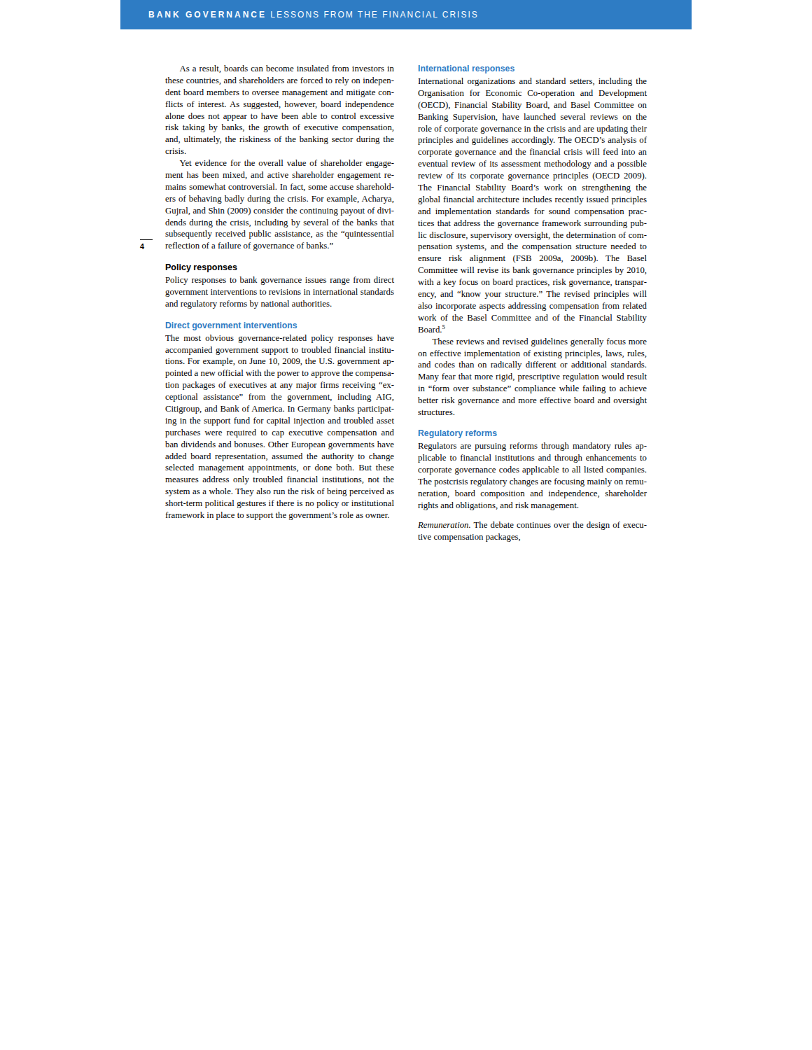BANK GOVERNANCE LESSONS FROM THE FINANCIAL CRISIS
4
As a result, boards can become insulated from investors in these countries, and shareholders are forced to rely on independent board members to oversee management and mitigate conflicts of interest. As suggested, however, board independence alone does not appear to have been able to control excessive risk taking by banks, the growth of executive compensation, and, ultimately, the riskiness of the banking sector during the crisis.
Yet evidence for the overall value of shareholder engagement has been mixed, and active shareholder engagement remains somewhat controversial. In fact, some accuse shareholders of behaving badly during the crisis. For example, Acharya, Gujral, and Shin (2009) consider the continuing payout of dividends during the crisis, including by several of the banks that subsequently received public assistance, as the “quintessential reflection of a failure of governance of banks.”
Policy responses
Policy responses to bank governance issues range from direct government interventions to revisions in international standards and regulatory reforms by national authorities.
Direct government interventions
The most obvious governance-related policy responses have accompanied government support to troubled financial institutions. For example, on June 10, 2009, the U.S. government appointed a new official with the power to approve the compensation packages of executives at any major firms receiving “exceptional assistance” from the government, including AIG, Citigroup, and Bank of America. In Germany banks participating in the support fund for capital injection and troubled asset purchases were required to cap executive compensation and ban dividends and bonuses. Other European governments have added board representation, assumed the authority to change selected management appointments, or done both. But these measures address only troubled financial institutions, not the system as a whole. They also run the risk of being perceived as short-term political gestures if there is no policy or institutional framework in place to support the government’s role as owner.
International responses
International organizations and standard setters, including the Organisation for Economic Co-operation and Development (OECD), Financial Stability Board, and Basel Committee on Banking Supervision, have launched several reviews on the role of corporate governance in the crisis and are updating their principles and guidelines accordingly. The OECD’s analysis of corporate governance and the financial crisis will feed into an eventual review of its assessment methodology and a possible review of its corporate governance principles (OECD 2009). The Financial Stability Board’s work on strengthening the global financial architecture includes recently issued principles and implementation standards for sound compensation practices that address the governance framework surrounding public disclosure, supervisory oversight, the determination of compensation systems, and the compensation structure needed to ensure risk alignment (FSB 2009a, 2009b). The Basel Committee will revise its bank governance principles by 2010, with a key focus on board practices, risk governance, transparency, and “know your structure.” The revised principles will also incorporate aspects addressing compensation from related work of the Basel Committee and of the Financial Stability Board.5
These reviews and revised guidelines generally focus more on effective implementation of existing principles, laws, rules, and codes than on radically different or additional standards. Many fear that more rigid, prescriptive regulation would result in “form over substance” compliance while failing to achieve better risk governance and more effective board and oversight structures.
Regulatory reforms
Regulators are pursuing reforms through mandatory rules applicable to financial institutions and through enhancements to corporate governance codes applicable to all listed companies. The postcrisis regulatory changes are focusing mainly on remuneration, board composition and independence, shareholder rights and obligations, and risk management.
Remuneration. The debate continues over the design of executive compensation packages,